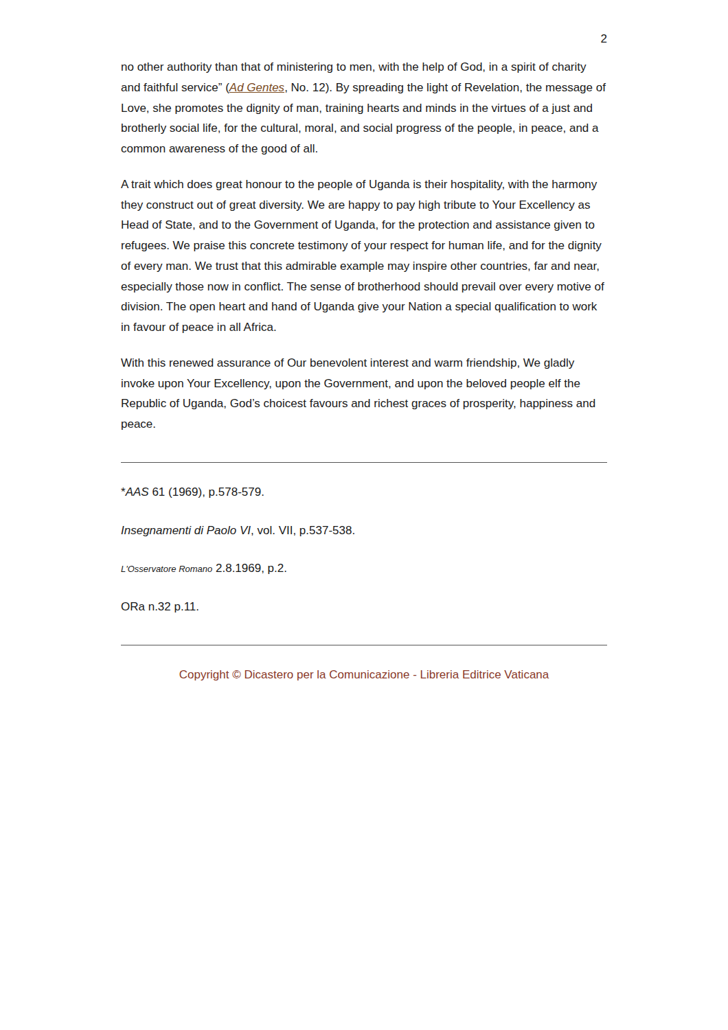2
no other authority than that of ministering to men, with the help of God, in a spirit of charity and faithful service” (Ad Gentes, No. 12). By spreading the light of Revelation, the message of Love, she promotes the dignity of man, training hearts and minds in the virtues of a just and brotherly social life, for the cultural, moral, and social progress of the people, in peace, and a common awareness of the good of all.
A trait which does great honour to the people of Uganda is their hospitality, with the harmony they construct out of great diversity. We are happy to pay high tribute to Your Excellency as Head of State, and to the Government of Uganda, for the protection and assistance given to refugees. We praise this concrete testimony of your respect for human life, and for the dignity of every man. We trust that this admirable example may inspire other countries, far and near, especially those now in conflict. The sense of brotherhood should prevail over every motive of division. The open heart and hand of Uganda give your Nation a special qualification to work in favour of peace in all Africa.
With this renewed assurance of Our benevolent interest and warm friendship, We gladly invoke upon Your Excellency, upon the Government, and upon the beloved people elf the Republic of Uganda, God’s choicest favours and richest graces of prosperity, happiness and peace.
*AAS 61 (1969), p.578-579.
Insegnamenti di Paolo VI, vol. VII, p.537-538.
L'Osservatore Romano 2.8.1969, p.2.
ORa n.32 p.11.
Copyright © Dicastero per la Comunicazione - Libreria Editrice Vaticana